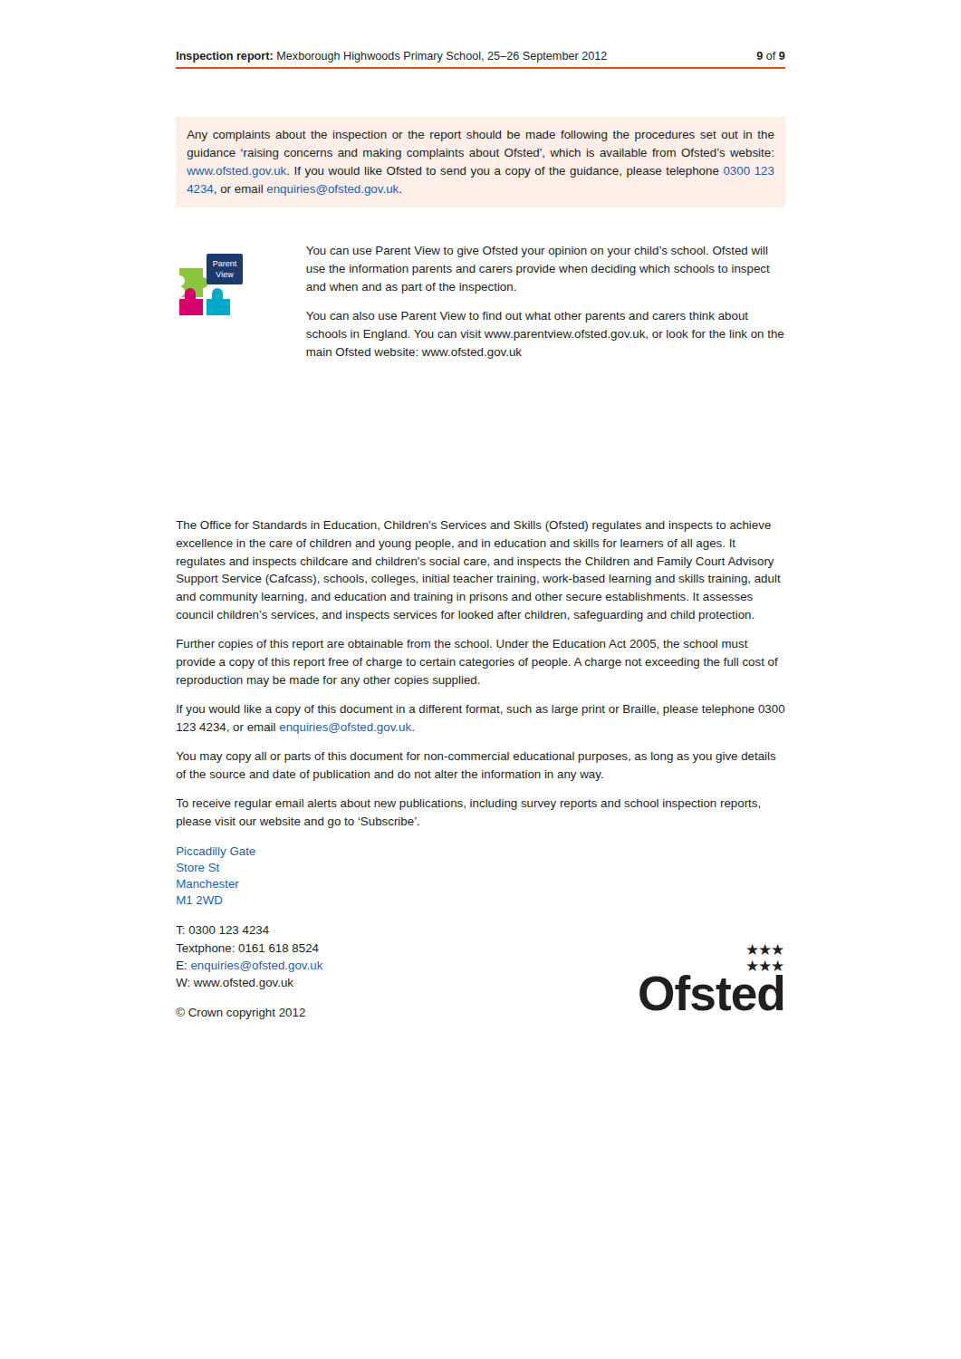Inspection report: Mexborough Highwoods Primary School, 25–26 September 2012
9 of 9
Any complaints about the inspection or the report should be made following the procedures set out in the guidance ‘raising concerns and making complaints about Ofsted', which is available from Ofsted’s website: www.ofsted.gov.uk. If you would like Ofsted to send you a copy of the guidance, please telephone 0300 123 4234, or email enquiries@ofsted.gov.uk.
Parent View
You can use Parent View to give Ofsted your opinion on your child’s school. Ofsted will use the information parents and carers provide when deciding which schools to inspect and when and as part of the inspection.
You can also use Parent View to find out what other parents and carers think about schools in England. You can visit www.parentview.ofsted.gov.uk, or look for the link on the main Ofsted website: www.ofsted.gov.uk
The Office for Standards in Education, Children's Services and Skills (Ofsted) regulates and inspects to achieve excellence in the care of children and young people, and in education and skills for learners of all ages. It regulates and inspects childcare and children's social care, and inspects the Children and Family Court Advisory Support Service (Cafcass), schools, colleges, initial teacher training, work-based learning and skills training, adult and community learning, and education and training in prisons and other secure establishments. It assesses council children’s services, and inspects services for looked after children, safeguarding and child protection.
Further copies of this report are obtainable from the school. Under the Education Act 2005, the school must provide a copy of this report free of charge to certain categories of people. A charge not exceeding the full cost of reproduction may be made for any other copies supplied.
If you would like a copy of this document in a different format, such as large print or Braille, please telephone 0300 123 4234, or email enquiries@ofsted.gov.uk.
You may copy all or parts of this document for non-commercial educational purposes, as long as you give details of the source and date of publication and do not alter the information in any way.
To receive regular email alerts about new publications, including survey reports and school inspection reports, please visit our website and go to ‘Subscribe’.
Piccadilly Gate
Store St
Manchester
M1 2WD
T: 0300 123 4234
Textphone: 0161 618 8524
E: enquiries@ofsted.gov.uk
W: www.ofsted.gov.uk
© Crown copyright 2012
★★★
★★★
Ofsted